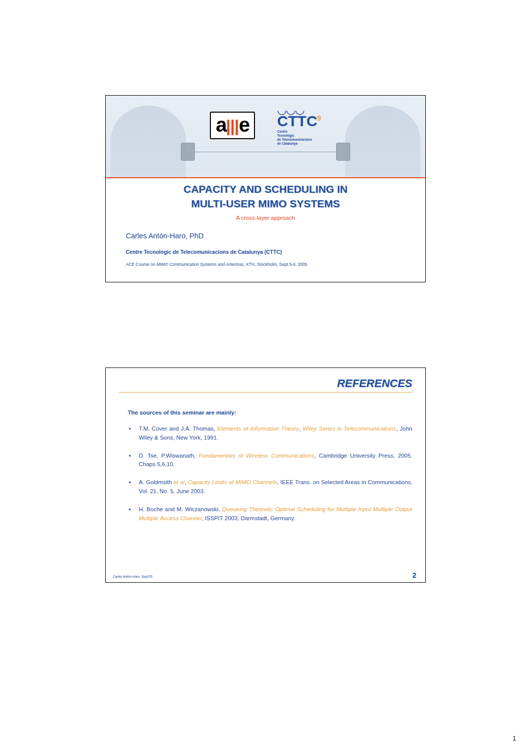a|||e ◡◡◡ CTTC 9 Centre
Tecnològic
de Telecomunicacions
de Catalunya
innovating communications
CAPACITY AND SCHEDULING IN
MULTI-USER MIMO SYSTEMS
A cross-layer approach
Carles Antón-Haro, PhD
Centre Tecnològic de Telecomunicacions de Catalunya (CTTC)
ACE Course on MIMO Communication Systems and Antennas, KTH, Stockholm, Sept 5-9, 2005.
REFERENCES
The sources of this seminar are mainly:
T.M. Cover and J.A. Thomas, Elements of Information Theory, Wiley Series in Telecommunications, John Wiley & Sons, New York, 1991.
D. Tse, P.Wiswanath, Fundamentals of Wireless Communications, Cambridge University Press, 2005. Chaps 5,6,10.
A. Goldmsith et al, Capacity Limits of MIMO Channels, IEEE Trans. on Selected Areas in Communications, Vol. 21, No. 5, June 2003.
H. Boche and M. Wiczanowski, Queueing Theoretic Optimal Scheduling for Multiple Input Multiple Output Multiple Access Channel, ISSPIT 2003, Darmstadt, Germany.
Carles Antón-Haro, Sept'05
2
1